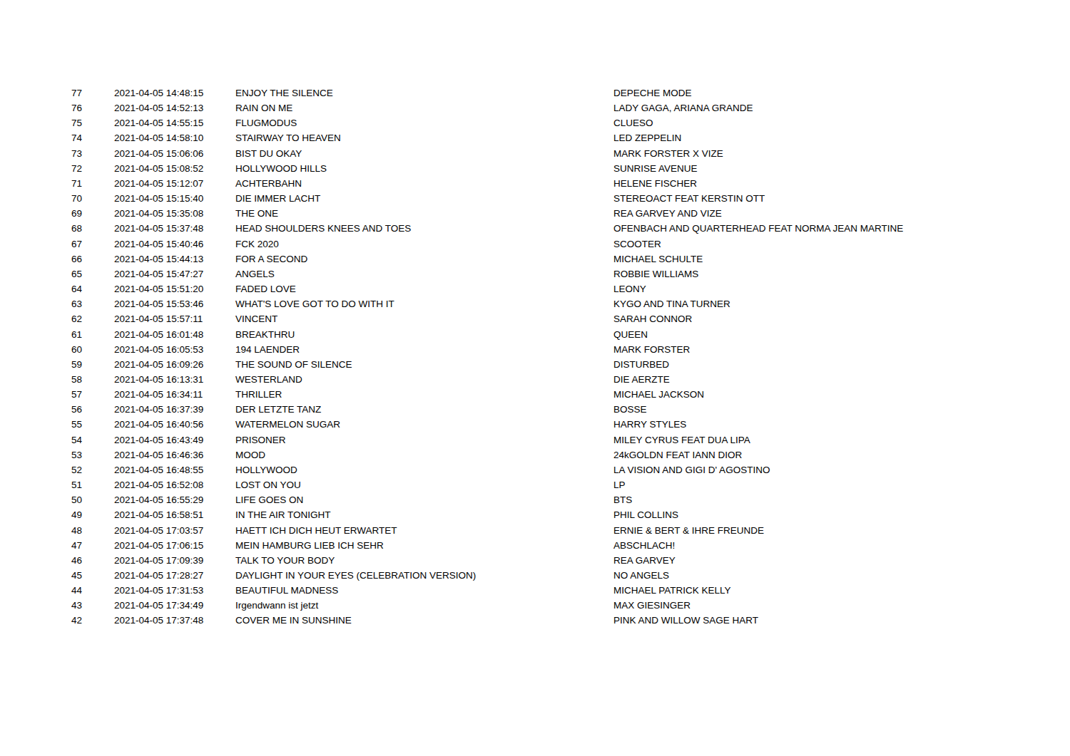| 77 | 2021-04-05 14:48:15 | ENJOY THE SILENCE | DEPECHE MODE |
| 76 | 2021-04-05 14:52:13 | RAIN ON ME | LADY GAGA, ARIANA GRANDE |
| 75 | 2021-04-05 14:55:15 | FLUGMODUS | CLUESO |
| 74 | 2021-04-05 14:58:10 | STAIRWAY TO HEAVEN | LED ZEPPELIN |
| 73 | 2021-04-05 15:06:06 | BIST DU OKAY | MARK FORSTER X VIZE |
| 72 | 2021-04-05 15:08:52 | HOLLYWOOD HILLS | SUNRISE AVENUE |
| 71 | 2021-04-05 15:12:07 | ACHTERBAHN | HELENE FISCHER |
| 70 | 2021-04-05 15:15:40 | DIE IMMER LACHT | STEREOACT FEAT KERSTIN OTT |
| 69 | 2021-04-05 15:35:08 | THE ONE | REA GARVEY AND VIZE |
| 68 | 2021-04-05 15:37:48 | HEAD SHOULDERS KNEES AND TOES | OFENBACH AND QUARTERHEAD FEAT NORMA JEAN MARTINE |
| 67 | 2021-04-05 15:40:46 | FCK 2020 | SCOOTER |
| 66 | 2021-04-05 15:44:13 | FOR A SECOND | MICHAEL SCHULTE |
| 65 | 2021-04-05 15:47:27 | ANGELS | ROBBIE WILLIAMS |
| 64 | 2021-04-05 15:51:20 | FADED LOVE | LEONY |
| 63 | 2021-04-05 15:53:46 | WHAT'S LOVE GOT TO DO WITH IT | KYGO AND TINA TURNER |
| 62 | 2021-04-05 15:57:11 | VINCENT | SARAH CONNOR |
| 61 | 2021-04-05 16:01:48 | BREAKTHRU | QUEEN |
| 60 | 2021-04-05 16:05:53 | 194 LAENDER | MARK FORSTER |
| 59 | 2021-04-05 16:09:26 | THE SOUND OF SILENCE | DISTURBED |
| 58 | 2021-04-05 16:13:31 | WESTERLAND | DIE AERZTE |
| 57 | 2021-04-05 16:34:11 | THRILLER | MICHAEL JACKSON |
| 56 | 2021-04-05 16:37:39 | DER LETZTE TANZ | BOSSE |
| 55 | 2021-04-05 16:40:56 | WATERMELON SUGAR | HARRY STYLES |
| 54 | 2021-04-05 16:43:49 | PRISONER | MILEY CYRUS FEAT DUA LIPA |
| 53 | 2021-04-05 16:46:36 | MOOD | 24kGOLDN FEAT IANN DIOR |
| 52 | 2021-04-05 16:48:55 | HOLLYWOOD | LA VISION AND GIGI D' AGOSTINO |
| 51 | 2021-04-05 16:52:08 | LOST ON YOU | LP |
| 50 | 2021-04-05 16:55:29 | LIFE GOES ON | BTS |
| 49 | 2021-04-05 16:58:51 | IN THE AIR TONIGHT | PHIL COLLINS |
| 48 | 2021-04-05 17:03:57 | HAETT ICH DICH HEUT ERWARTET | ERNIE & BERT & IHRE FREUNDE |
| 47 | 2021-04-05 17:06:15 | MEIN HAMBURG LIEB ICH SEHR | ABSCHLACH! |
| 46 | 2021-04-05 17:09:39 | TALK TO YOUR BODY | REA GARVEY |
| 45 | 2021-04-05 17:28:27 | DAYLIGHT IN YOUR EYES (CELEBRATION VERSION) | NO ANGELS |
| 44 | 2021-04-05 17:31:53 | BEAUTIFUL MADNESS | MICHAEL PATRICK KELLY |
| 43 | 2021-04-05 17:34:49 | Irgendwann ist jetzt | MAX GIESINGER |
| 42 | 2021-04-05 17:37:48 | COVER ME IN SUNSHINE | PINK AND WILLOW SAGE HART |